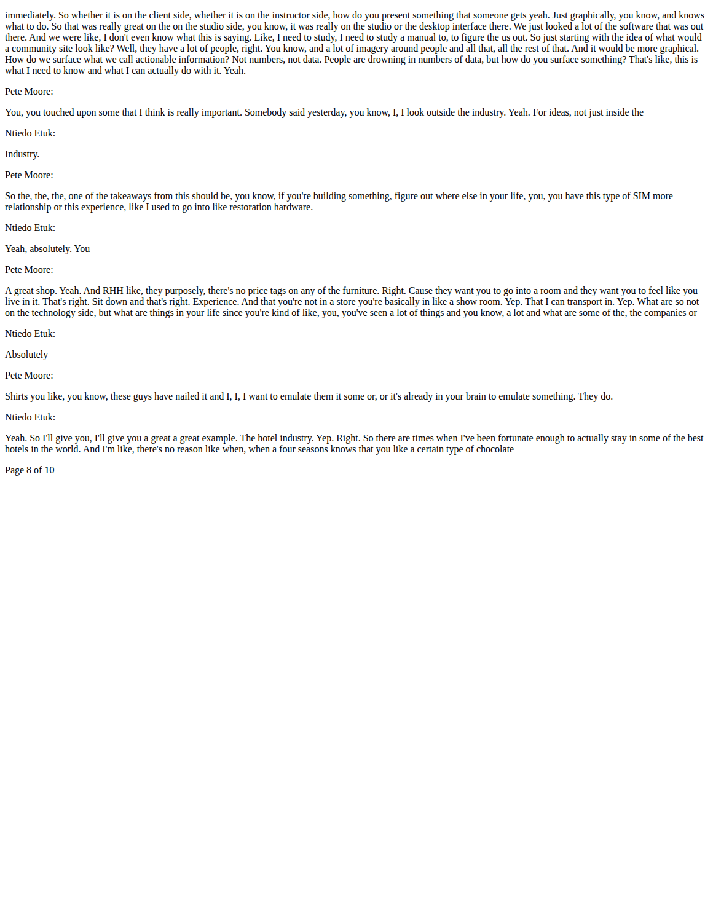immediately. So whether it is on the client side, whether it is on the instructor side, how do you present something that someone gets yeah. Just graphically, you know, and knows what to do. So that was really great on the on the studio side, you know, it was really on the studio or the desktop interface there. We just looked a lot of the software that was out there. And we were like, I don't even know what this is saying. Like, I need to study, I need to study a manual to, to figure the us out. So just starting with the idea of what would a community site look like? Well, they have a lot of people, right. You know, and a lot of imagery around people and all that, all the rest of that. And it would be more graphical. How do we surface what we call actionable information? Not numbers, not data. People are drowning in numbers of data, but how do you surface something? That's like, this is what I need to know and what I can actually do with it. Yeah.
Pete Moore:
You, you touched upon some that I think is really important. Somebody said yesterday, you know, I, I look outside the industry. Yeah. For ideas, not just inside the
Ntiedo Etuk:
Industry.
Pete Moore:
So the, the, the, one of the takeaways from this should be, you know, if you're building something, figure out where else in your life, you, you have this type of SIM more relationship or this experience, like I used to go into like restoration hardware.
Ntiedo Etuk:
Yeah, absolutely. You
Pete Moore:
A great shop. Yeah. And RHH like, they purposely, there's no price tags on any of the furniture. Right. Cause they want you to go into a room and they want you to feel like you live in it. That's right. Sit down and that's right. Experience. And that you're not in a store you're basically in like a show room. Yep. That I can transport in. Yep. What are so not on the technology side, but what are things in your life since you're kind of like, you, you've seen a lot of things and you know, a lot and what are some of the, the companies or
Ntiedo Etuk:
Absolutely
Pete Moore:
Shirts you like, you know, these guys have nailed it and I, I, I want to emulate them it some or, or it's already in your brain to emulate something. They do.
Ntiedo Etuk:
Yeah. So I'll give you, I'll give you a great a great example. The hotel industry. Yep. Right. So there are times when I've been fortunate enough to actually stay in some of the best hotels in the world. And I'm like, there's no reason like when, when a four seasons knows that you like a certain type of chocolate
Page 8 of 10